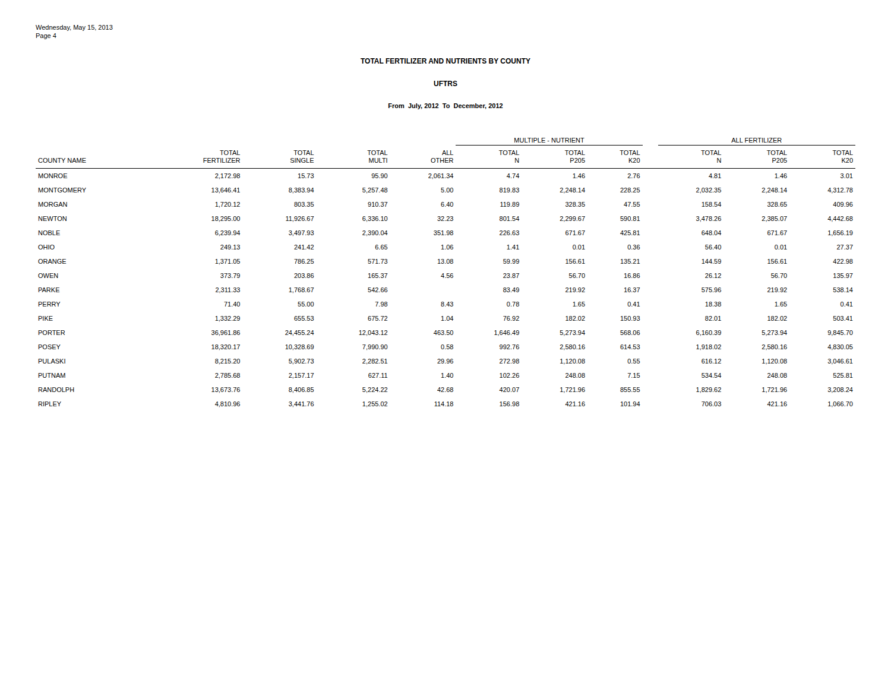Wednesday, May 15, 2013
Page 4
TOTAL FERTILIZER AND NUTRIENTS BY COUNTY
UFTRS
From July, 2012 To December, 2012
| | MULTIPLE - NUTRIENT | | ALL FERTILIZER |
| --- | --- | --- | --- |
| COUNTY NAME | TOTAL FERTILIZER | TOTAL SINGLE | TOTAL MULTI | ALL OTHER | TOTAL N | TOTAL P205 | TOTAL K20 | | TOTAL N | TOTAL P205 | TOTAL K20 |
| MONROE | 2,172.98 | 15.73 | 95.90 | 2,061.34 | 4.74 | 1.46 | 2.76 | | 4.81 | 1.46 | 3.01 |
| MONTGOMERY | 13,646.41 | 8,383.94 | 5,257.48 | 5.00 | 819.83 | 2,248.14 | 228.25 | | 2,032.35 | 2,248.14 | 4,312.78 |
| MORGAN | 1,720.12 | 803.35 | 910.37 | 6.40 | 119.89 | 328.35 | 47.55 | | 158.54 | 328.65 | 409.96 |
| NEWTON | 18,295.00 | 11,926.67 | 6,336.10 | 32.23 | 801.54 | 2,299.67 | 590.81 | | 3,478.26 | 2,385.07 | 4,442.68 |
| NOBLE | 6,239.94 | 3,497.93 | 2,390.04 | 351.98 | 226.63 | 671.67 | 425.81 | | 648.04 | 671.67 | 1,656.19 |
| OHIO | 249.13 | 241.42 | 6.65 | 1.06 | 1.41 | 0.01 | 0.36 | | 56.40 | 0.01 | 27.37 |
| ORANGE | 1,371.05 | 786.25 | 571.73 | 13.08 | 59.99 | 156.61 | 135.21 | | 144.59 | 156.61 | 422.98 |
| OWEN | 373.79 | 203.86 | 165.37 | 4.56 | 23.87 | 56.70 | 16.86 | | 26.12 | 56.70 | 135.97 |
| PARKE | 2,311.33 | 1,768.67 | 542.66 | | 83.49 | 219.92 | 16.37 | | 575.96 | 219.92 | 538.14 |
| PERRY | 71.40 | 55.00 | 7.98 | 8.43 | 0.78 | 1.65 | 0.41 | | 18.38 | 1.65 | 0.41 |
| PIKE | 1,332.29 | 655.53 | 675.72 | 1.04 | 76.92 | 182.02 | 150.93 | | 82.01 | 182.02 | 503.41 |
| PORTER | 36,961.86 | 24,455.24 | 12,043.12 | 463.50 | 1,646.49 | 5,273.94 | 568.06 | | 6,160.39 | 5,273.94 | 9,845.70 |
| POSEY | 18,320.17 | 10,328.69 | 7,990.90 | 0.58 | 992.76 | 2,580.16 | 614.53 | | 1,918.02 | 2,580.16 | 4,830.05 |
| PULASKI | 8,215.20 | 5,902.73 | 2,282.51 | 29.96 | 272.98 | 1,120.08 | 0.55 | | 616.12 | 1,120.08 | 3,046.61 |
| PUTNAM | 2,785.68 | 2,157.17 | 627.11 | 1.40 | 102.26 | 248.08 | 7.15 | | 534.54 | 248.08 | 525.81 |
| RANDOLPH | 13,673.76 | 8,406.85 | 5,224.22 | 42.68 | 420.07 | 1,721.96 | 855.55 | | 1,829.62 | 1,721.96 | 3,208.24 |
| RIPLEY | 4,810.96 | 3,441.76 | 1,255.02 | 114.18 | 156.98 | 421.16 | 101.94 | | 706.03 | 421.16 | 1,066.70 |